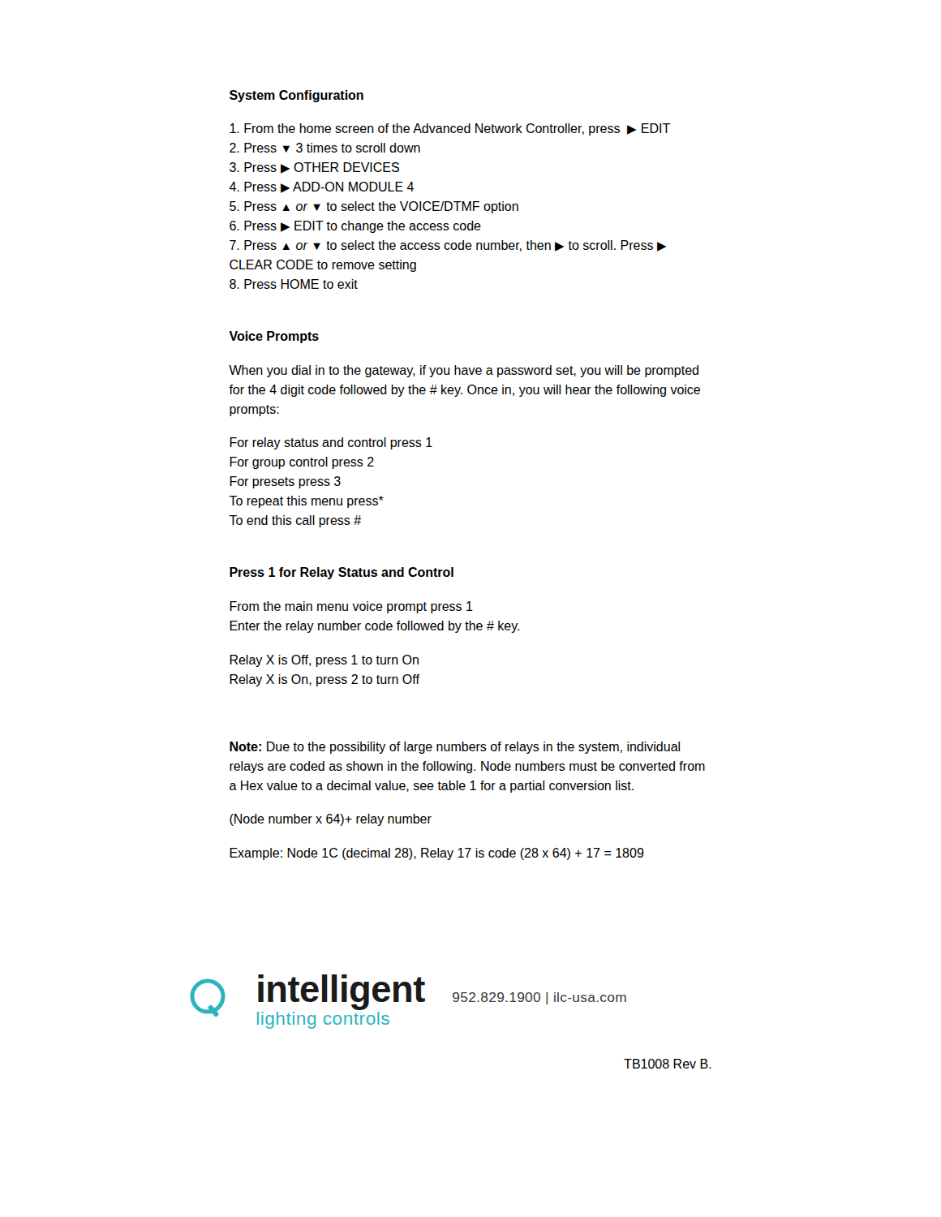System Configuration
1. From the home screen of the Advanced Network Controller, press ▶ EDIT
2. Press ▼ 3 times to scroll down
3. Press ▶ OTHER DEVICES
4. Press ▶ ADD-ON MODULE 4
5. Press ▲ or ▼ to select the VOICE/DTMF option
6. Press ▶ EDIT to change the access code
7. Press ▲ or ▼ to select the access code number, then ▶ to scroll. Press ▶ CLEAR CODE to remove setting
8. Press HOME to exit
Voice Prompts
When you dial in to the gateway, if you have a password set, you will be prompted for the 4 digit code followed by the # key. Once in, you will hear the following voice prompts:
For relay status and control press 1
For group control press 2
For presets press 3
To repeat this menu press*
To end this call press #
Press 1 for Relay Status and Control
From the main menu voice prompt press 1
Enter the relay number code followed by the # key.
Relay X is Off, press 1 to turn On
Relay X is On, press 2 to turn Off
Note: Due to the possibility of large numbers of relays in the system, individual relays are coded as shown in the following. Node numbers must be converted from a Hex value to a decimal value, see table 1 for a partial conversion list.
(Node number x 64)+ relay number
Example: Node 1C (decimal 28), Relay 17 is code (28 x 64) + 17 = 1809
intelligent
lighting controls
952.829.1900 | ilc-usa.com
TB1008 Rev B.